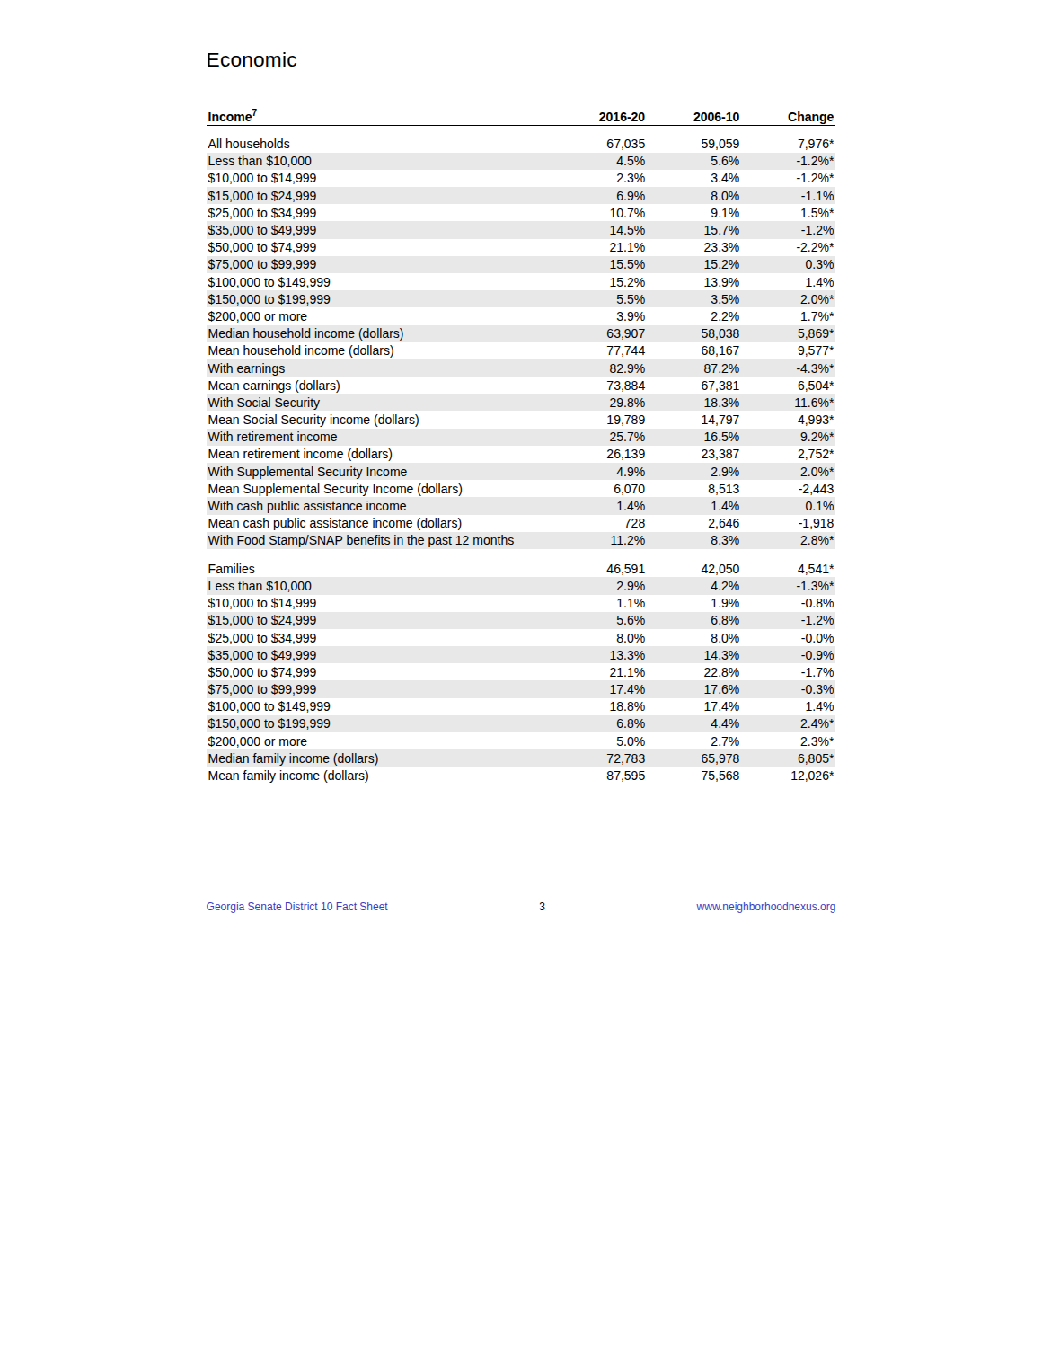Economic
Income table
| Income 7 | 2016-20 | 2006-10 | Change |
| --- | --- | --- | --- |
| All households | 67,035 | 59,059 | 7,976* |
| Less than $10,000 | 4.5% | 5.6% | -1.2%* |
| $10,000 to $14,999 | 2.3% | 3.4% | -1.2%* |
| $15,000 to $24,999 | 6.9% | 8.0% | -1.1% |
| $25,000 to $34,999 | 10.7% | 9.1% | 1.5%* |
| $35,000 to $49,999 | 14.5% | 15.7% | -1.2% |
| $50,000 to $74,999 | 21.1% | 23.3% | -2.2%* |
| $75,000 to $99,999 | 15.5% | 15.2% | 0.3% |
| $100,000 to $149,999 | 15.2% | 13.9% | 1.4% |
| $150,000 to $199,999 | 5.5% | 3.5% | 2.0%* |
| $200,000 or more | 3.9% | 2.2% | 1.7%* |
| Median household income (dollars) | 63,907 | 58,038 | 5,869* |
| Mean household income (dollars) | 77,744 | 68,167 | 9,577* |
| With earnings | 82.9% | 87.2% | -4.3%* |
| Mean earnings (dollars) | 73,884 | 67,381 | 6,504* |
| With Social Security | 29.8% | 18.3% | 11.6%* |
| Mean Social Security income (dollars) | 19,789 | 14,797 | 4,993* |
| With retirement income | 25.7% | 16.5% | 9.2%* |
| Mean retirement income (dollars) | 26,139 | 23,387 | 2,752* |
| With Supplemental Security Income | 4.9% | 2.9% | 2.0%* |
| Mean Supplemental Security Income (dollars) | 6,070 | 8,513 | -2,443 |
| With cash public assistance income | 1.4% | 1.4% | 0.1% |
| Mean cash public assistance income (dollars) | 728 | 2,646 | -1,918 |
| With Food Stamp/SNAP benefits in the past 12 months | 11.2% | 8.3% | 2.8%* |
| Families | 46,591 | 42,050 | 4,541* |
| Less than $10,000 | 2.9% | 4.2% | -1.3%* |
| $10,000 to $14,999 | 1.1% | 1.9% | -0.8% |
| $15,000 to $24,999 | 5.6% | 6.8% | -1.2% |
| $25,000 to $34,999 | 8.0% | 8.0% | -0.0% |
| $35,000 to $49,999 | 13.3% | 14.3% | -0.9% |
| $50,000 to $74,999 | 21.1% | 22.8% | -1.7% |
| $75,000 to $99,999 | 17.4% | 17.6% | -0.3% |
| $100,000 to $149,999 | 18.8% | 17.4% | 1.4% |
| $150,000 to $199,999 | 6.8% | 4.4% | 2.4%* |
| $200,000 or more | 5.0% | 2.7% | 2.3%* |
| Median family income (dollars) | 72,783 | 65,978 | 6,805* |
| Mean family income (dollars) | 87,595 | 75,568 | 12,026* |
Georgia Senate District 10 Fact Sheet 3 www.neighborhoodnexus.org